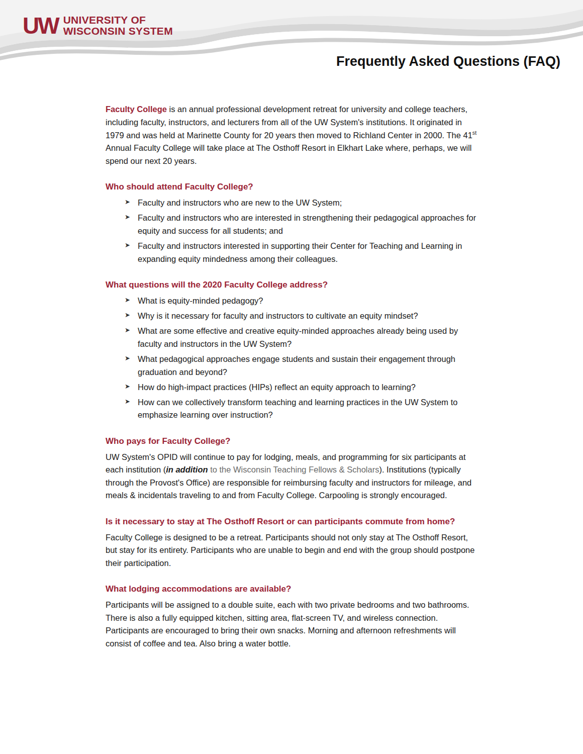UW UNIVERSITY OF
WISCONSIN SYSTEM
Frequently Asked Questions (FAQ)
Faculty College is an annual professional development retreat for university and college teachers, including faculty, instructors, and lecturers from all of the UW System's institutions. It originated in 1979 and was held at Marinette County for 20 years then moved to Richland Center in 2000. The 41st Annual Faculty College will take place at The Osthoff Resort in Elkhart Lake where, perhaps, we will spend our next 20 years.
Who should attend Faculty College?
Faculty and instructors who are new to the UW System;
Faculty and instructors who are interested in strengthening their pedagogical approaches for equity and success for all students; and
Faculty and instructors interested in supporting their Center for Teaching and Learning in expanding equity mindedness among their colleagues.
What questions will the 2020 Faculty College address?
What is equity-minded pedagogy?
Why is it necessary for faculty and instructors to cultivate an equity mindset?
What are some effective and creative equity-minded approaches already being used by faculty and instructors in the UW System?
What pedagogical approaches engage students and sustain their engagement through graduation and beyond?
How do high-impact practices (HIPs) reflect an equity approach to learning?
How can we collectively transform teaching and learning practices in the UW System to emphasize learning over instruction?
Who pays for Faculty College?
UW System's OPID will continue to pay for lodging, meals, and programming for six participants at each institution (in addition to the Wisconsin Teaching Fellows & Scholars). Institutions (typically through the Provost's Office) are responsible for reimbursing faculty and instructors for mileage, and meals & incidentals traveling to and from Faculty College. Carpooling is strongly encouraged.
Is it necessary to stay at The Osthoff Resort or can participants commute from home?
Faculty College is designed to be a retreat. Participants should not only stay at The Osthoff Resort, but stay for its entirety. Participants who are unable to begin and end with the group should postpone their participation.
What lodging accommodations are available?
Participants will be assigned to a double suite, each with two private bedrooms and two bathrooms. There is also a fully equipped kitchen, sitting area, flat-screen TV, and wireless connection. Participants are encouraged to bring their own snacks. Morning and afternoon refreshments will consist of coffee and tea. Also bring a water bottle.